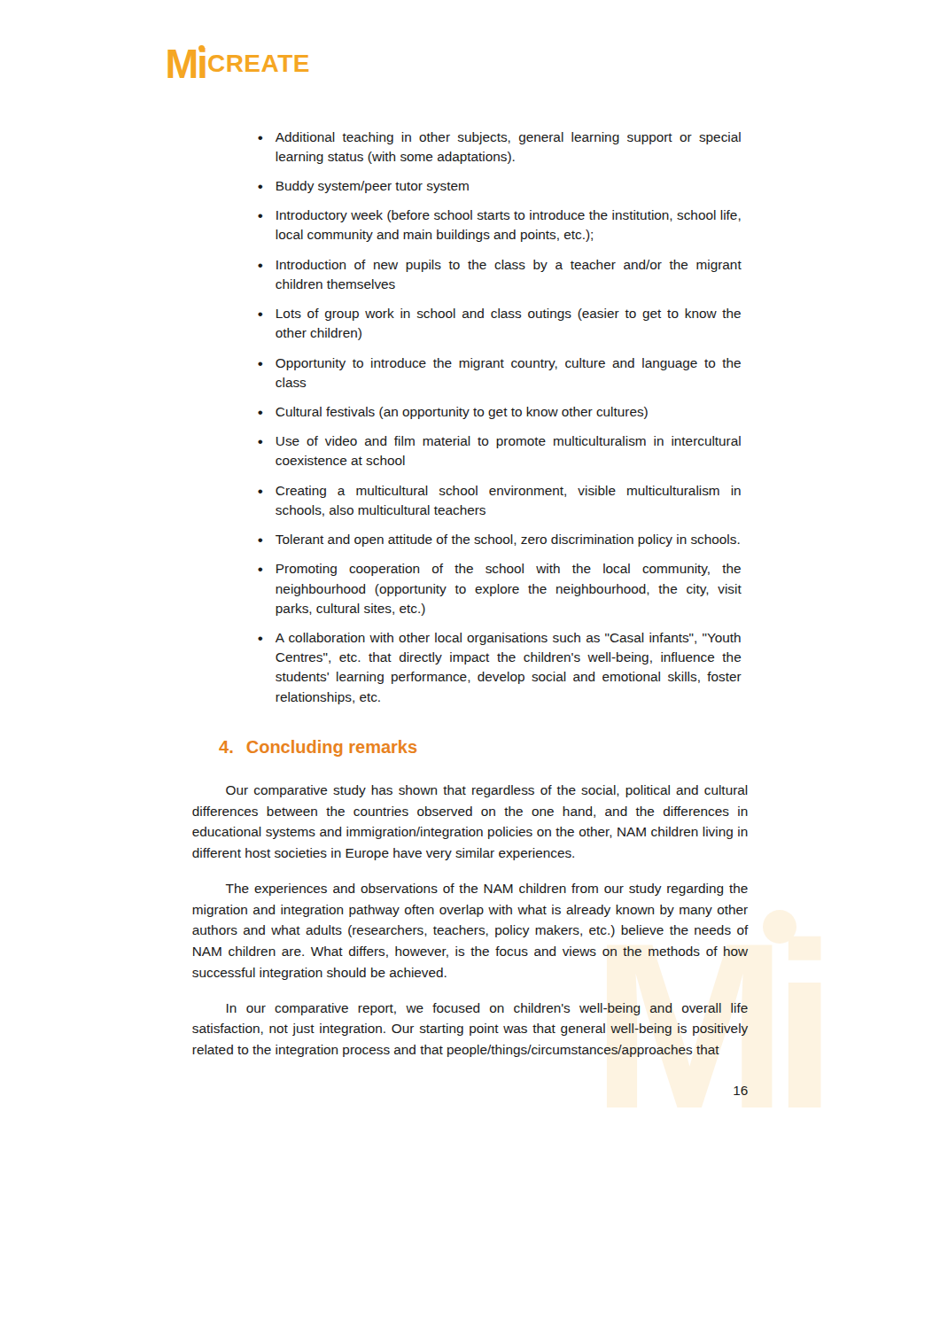Mi CREATE
Mi
Additional teaching in other subjects, general learning support or special learning status (with some adaptations).
Buddy system/peer tutor system
Introductory week (before school starts to introduce the institution, school life, local community and main buildings and points, etc.);
Introduction of new pupils to the class by a teacher and/or the migrant children themselves
Lots of group work in school and class outings (easier to get to know the other children)
Opportunity to introduce the migrant country, culture and language to the class
Cultural festivals (an opportunity to get to know other cultures)
Use of video and film material to promote multiculturalism in intercultural coexistence at school
Creating a multicultural school environment, visible multiculturalism in schools, also multicultural teachers
Tolerant and open attitude of the school, zero discrimination policy in schools.
Promoting cooperation of the school with the local community, the neighbourhood (opportunity to explore the neighbourhood, the city, visit parks, cultural sites, etc.)
A collaboration with other local organisations such as "Casal infants", "Youth Centres", etc. that directly impact the children's well-being, influence the students' learning performance, develop social and emotional skills, foster relationships, etc.
4. Concluding remarks
Our comparative study has shown that regardless of the social, political and cultural differences between the countries observed on the one hand, and the differences in educational systems and immigration/integration policies on the other, NAM children living in different host societies in Europe have very similar experiences.
The experiences and observations of the NAM children from our study regarding the migration and integration pathway often overlap with what is already known by many other authors and what adults (researchers, teachers, policy makers, etc.) believe the needs of NAM children are. What differs, however, is the focus and views on the methods of how successful integration should be achieved.
In our comparative report, we focused on children's well-being and overall life satisfaction, not just integration. Our starting point was that general well-being is positively related to the integration process and that people/things/circumstances/approaches that
16